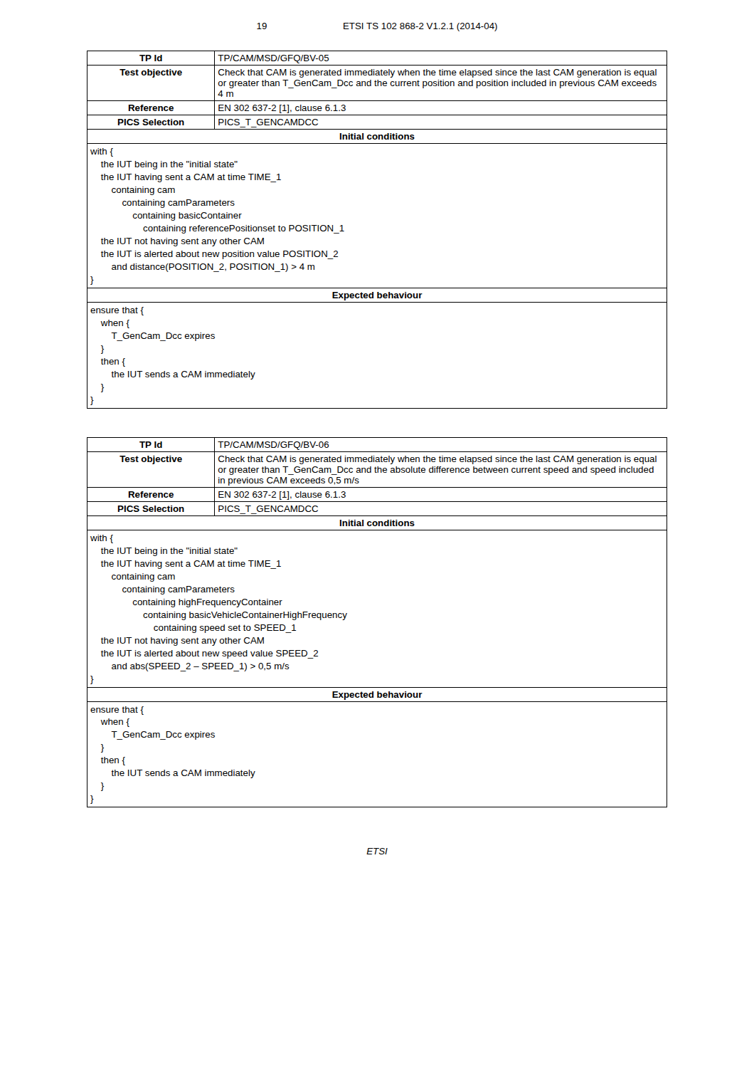19 ETSI TS 102 868-2 V1.2.1 (2014-04)
| TP Id | TP/CAM/MSD/GFQ/BV-05 |
| Test objective | Check that CAM is generated immediately when the time elapsed since the last CAM generation is equal or greater than T_GenCam_Dcc and the current position and position included in previous CAM exceeds 4 m |
| Reference | EN 302 637-2 [1], clause 6.1.3 |
| PICS Selection | PICS_T_GENCAMDCC |
| Initial conditions |
| with { the IUT being in the "initial state" the IUT having sent a CAM at time TIME_1 containing cam containing camParameters containing basicContainer containing referencePositionset to POSITION_1 the IUT not having sent any other CAM the IUT is alerted about new position value POSITION_2 and distance(POSITION_2, POSITION_1) > 4 m } |
| Expected behaviour |
| ensure that { when { T_GenCam_Dcc expires } then { the IUT sends a CAM immediately } } |
| TP Id | TP/CAM/MSD/GFQ/BV-06 |
| Test objective | Check that CAM is generated immediately when the time elapsed since the last CAM generation is equal or greater than T_GenCam_Dcc and the absolute difference between current speed and speed included in previous CAM exceeds 0,5 m/s |
| Reference | EN 302 637-2 [1], clause 6.1.3 |
| PICS Selection | PICS_T_GENCAMDCC |
| Initial conditions |
| with { the IUT being in the "initial state" the IUT having sent a CAM at time TIME_1 containing cam containing camParameters containing highFrequencyContainer containing basicVehicleContainerHighFrequency containing speed set to SPEED_1 the IUT not having sent any other CAM the IUT is alerted about new speed value SPEED_2 and abs(SPEED_2 – SPEED_1) > 0,5 m/s } |
| Expected behaviour |
| ensure that { when { T_GenCam_Dcc expires } then { the IUT sends a CAM immediately } } |
ETSI